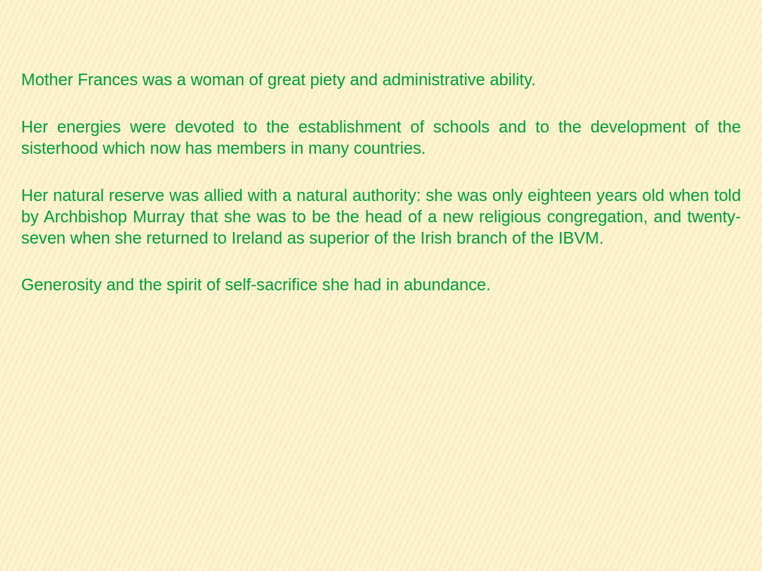Mother Frances was a woman of great piety and administrative ability.
Her energies were devoted to the establishment of schools and to the development of the sisterhood which now has members in many countries.
Her natural reserve was allied with a natural authority: she was only eighteen years old when told by Archbishop Murray that she was to be the head of a new religious congregation, and twenty-seven when she returned to Ireland as superior of the Irish branch of the IBVM.
Generosity and the spirit of self-sacrifice she had in abundance.